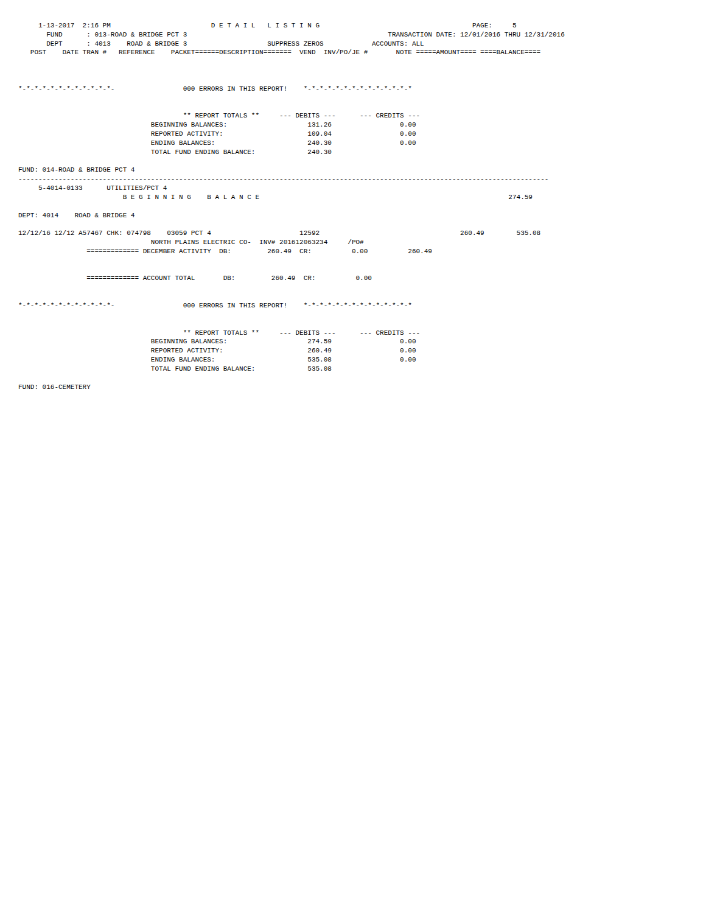1-13-2017 2:16 PM D E T A I L L I S T I N G PAGE: 5 FUND : 013-ROAD & BRIDGE PCT 3 TRANSACTION DATE: 12/01/2016 THRU 12/31/2016 DEPT : 4013 ROAD & BRIDGE 3 SUPPRESS ZEROS ACCOUNTS: ALL POST DATE TRAN # REFERENCE PACKET======DESCRIPTION======= VEND INV/PO/JE # NOTE =====AMOUNT==== ====BALANCE==== *-*-*-*-*-*-*-*-*-*-*-*- 000 ERRORS IN THIS REPORT! *-*-*-*-*-*-*-*-*-*-*-*-*-* ** REPORT TOTALS ** --- DEBITS --- --- CREDITS --- BEGINNING BALANCES: 131.26 0.00 REPORTED ACTIVITY: 109.04 0.00 ENDING BALANCES: 240.30 0.00 TOTAL FUND ENDING BALANCE: 240.30 FUND: 014-ROAD & BRIDGE PCT 4 ------------------------------------------------------------------------------------------------------------------------------------ 5-4014-0133 UTILITIES/PCT 4 B E G I N N I N G B A L A N C E 274.59 DEPT: 4014 ROAD & BRIDGE 4 12/12/16 12/12 A57467 CHK: 074798 03059 PCT 4 12592 260.49 535.08 NORTH PLAINS ELECTRIC CO- INV# 201612063234 /PO# ============= DECEMBER ACTIVITY DB: 260.49 CR: 0.00 260.49 ============= ACCOUNT TOTAL DB: 260.49 CR: 0.00 *-*-*-*-*-*-*-*-*-*-*-*- 000 ERRORS IN THIS REPORT! *-*-*-*-*-*-*-*-*-*-*-*-*-* ** REPORT TOTALS ** --- DEBITS --- --- CREDITS --- BEGINNING BALANCES: 274.59 0.00 REPORTED ACTIVITY: 260.49 0.00 ENDING BALANCES: 535.08 0.00 TOTAL FUND ENDING BALANCE: 535.08 FUND: 016-CEMETERY